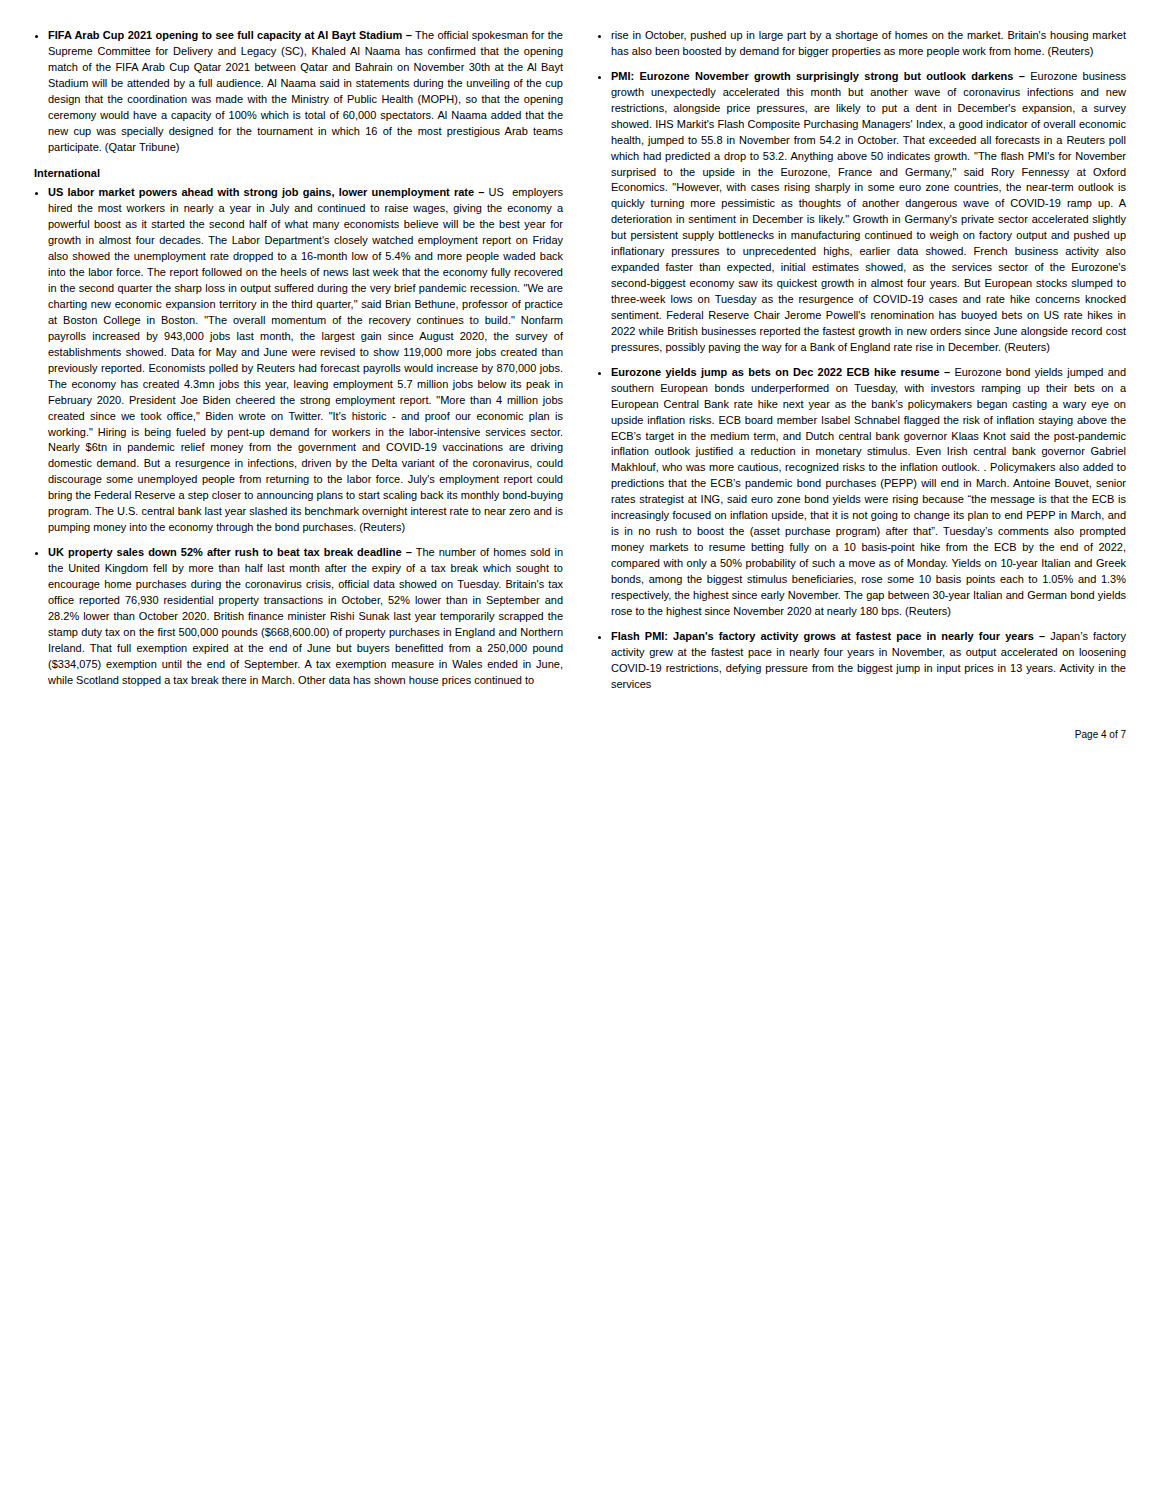FIFA Arab Cup 2021 opening to see full capacity at Al Bayt Stadium – The official spokesman for the Supreme Committee for Delivery and Legacy (SC), Khaled Al Naama has confirmed that the opening match of the FIFA Arab Cup Qatar 2021 between Qatar and Bahrain on November 30th at the Al Bayt Stadium will be attended by a full audience. Al Naama said in statements during the unveiling of the cup design that the coordination was made with the Ministry of Public Health (MOPH), so that the opening ceremony would have a capacity of 100% which is total of 60,000 spectators. Al Naama added that the new cup was specially designed for the tournament in which 16 of the most prestigious Arab teams participate. (Qatar Tribune)
International
US labor market powers ahead with strong job gains, lower unemployment rate – US employers hired the most workers in nearly a year in July and continued to raise wages, giving the economy a powerful boost as it started the second half of what many economists believe will be the best year for growth in almost four decades. The Labor Department's closely watched employment report on Friday also showed the unemployment rate dropped to a 16-month low of 5.4% and more people waded back into the labor force. The report followed on the heels of news last week that the economy fully recovered in the second quarter the sharp loss in output suffered during the very brief pandemic recession. "We are charting new economic expansion territory in the third quarter," said Brian Bethune, professor of practice at Boston College in Boston. "The overall momentum of the recovery continues to build." Nonfarm payrolls increased by 943,000 jobs last month, the largest gain since August 2020, the survey of establishments showed. Data for May and June were revised to show 119,000 more jobs created than previously reported. Economists polled by Reuters had forecast payrolls would increase by 870,000 jobs. The economy has created 4.3mn jobs this year, leaving employment 5.7 million jobs below its peak in February 2020. President Joe Biden cheered the strong employment report. "More than 4 million jobs created since we took office," Biden wrote on Twitter. "It's historic - and proof our economic plan is working." Hiring is being fueled by pent-up demand for workers in the labor-intensive services sector. Nearly $6tn in pandemic relief money from the government and COVID-19 vaccinations are driving domestic demand. But a resurgence in infections, driven by the Delta variant of the coronavirus, could discourage some unemployed people from returning to the labor force. July's employment report could bring the Federal Reserve a step closer to announcing plans to start scaling back its monthly bond-buying program. The U.S. central bank last year slashed its benchmark overnight interest rate to near zero and is pumping money into the economy through the bond purchases. (Reuters)
UK property sales down 52% after rush to beat tax break deadline – The number of homes sold in the United Kingdom fell by more than half last month after the expiry of a tax break which sought to encourage home purchases during the coronavirus crisis, official data showed on Tuesday. Britain's tax office reported 76,930 residential property transactions in October, 52% lower than in September and 28.2% lower than October 2020. British finance minister Rishi Sunak last year temporarily scrapped the stamp duty tax on the first 500,000 pounds ($668,600.00) of property purchases in England and Northern Ireland. That full exemption expired at the end of June but buyers benefitted from a 250,000 pound ($334,075) exemption until the end of September. A tax exemption measure in Wales ended in June, while Scotland stopped a tax break there in March. Other data has shown house prices continued to
rise in October, pushed up in large part by a shortage of homes on the market. Britain's housing market has also been boosted by demand for bigger properties as more people work from home. (Reuters)
PMI: Eurozone November growth surprisingly strong but outlook darkens – Eurozone business growth unexpectedly accelerated this month but another wave of coronavirus infections and new restrictions, alongside price pressures, are likely to put a dent in December's expansion, a survey showed. IHS Markit's Flash Composite Purchasing Managers' Index, a good indicator of overall economic health, jumped to 55.8 in November from 54.2 in October. That exceeded all forecasts in a Reuters poll which had predicted a drop to 53.2. Anything above 50 indicates growth. "The flash PMI's for November surprised to the upside in the Eurozone, France and Germany," said Rory Fennessy at Oxford Economics. "However, with cases rising sharply in some euro zone countries, the near-term outlook is quickly turning more pessimistic as thoughts of another dangerous wave of COVID-19 ramp up. A deterioration in sentiment in December is likely." Growth in Germany's private sector accelerated slightly but persistent supply bottlenecks in manufacturing continued to weigh on factory output and pushed up inflationary pressures to unprecedented highs, earlier data showed. French business activity also expanded faster than expected, initial estimates showed, as the services sector of the Eurozone's second-biggest economy saw its quickest growth in almost four years. But European stocks slumped to three-week lows on Tuesday as the resurgence of COVID-19 cases and rate hike concerns knocked sentiment. Federal Reserve Chair Jerome Powell's renomination has buoyed bets on US rate hikes in 2022 while British businesses reported the fastest growth in new orders since June alongside record cost pressures, possibly paving the way for a Bank of England rate rise in December. (Reuters)
Eurozone yields jump as bets on Dec 2022 ECB hike resume – Eurozone bond yields jumped and southern European bonds underperformed on Tuesday, with investors ramping up their bets on a European Central Bank rate hike next year as the bank’s policymakers began casting a wary eye on upside inflation risks. ECB board member Isabel Schnabel flagged the risk of inflation staying above the ECB’s target in the medium term, and Dutch central bank governor Klaas Knot said the post-pandemic inflation outlook justified a reduction in monetary stimulus. Even Irish central bank governor Gabriel Makhlouf, who was more cautious, recognized risks to the inflation outlook. . Policymakers also added to predictions that the ECB’s pandemic bond purchases (PEPP) will end in March. Antoine Bouvet, senior rates strategist at ING, said euro zone bond yields were rising because “the message is that the ECB is increasingly focused on inflation upside, that it is not going to change its plan to end PEPP in March, and is in no rush to boost the (asset purchase program) after that”. Tuesday’s comments also prompted money markets to resume betting fully on a 10 basis-point hike from the ECB by the end of 2022, compared with only a 50% probability of such a move as of Monday. Yields on 10-year Italian and Greek bonds, among the biggest stimulus beneficiaries, rose some 10 basis points each to 1.05% and 1.3% respectively, the highest since early November. The gap between 30-year Italian and German bond yields rose to the highest since November 2020 at nearly 180 bps. (Reuters)
Flash PMI: Japan's factory activity grows at fastest pace in nearly four years – Japan’s factory activity grew at the fastest pace in nearly four years in November, as output accelerated on loosening COVID-19 restrictions, defying pressure from the biggest jump in input prices in 13 years. Activity in the services
Page 4 of 7